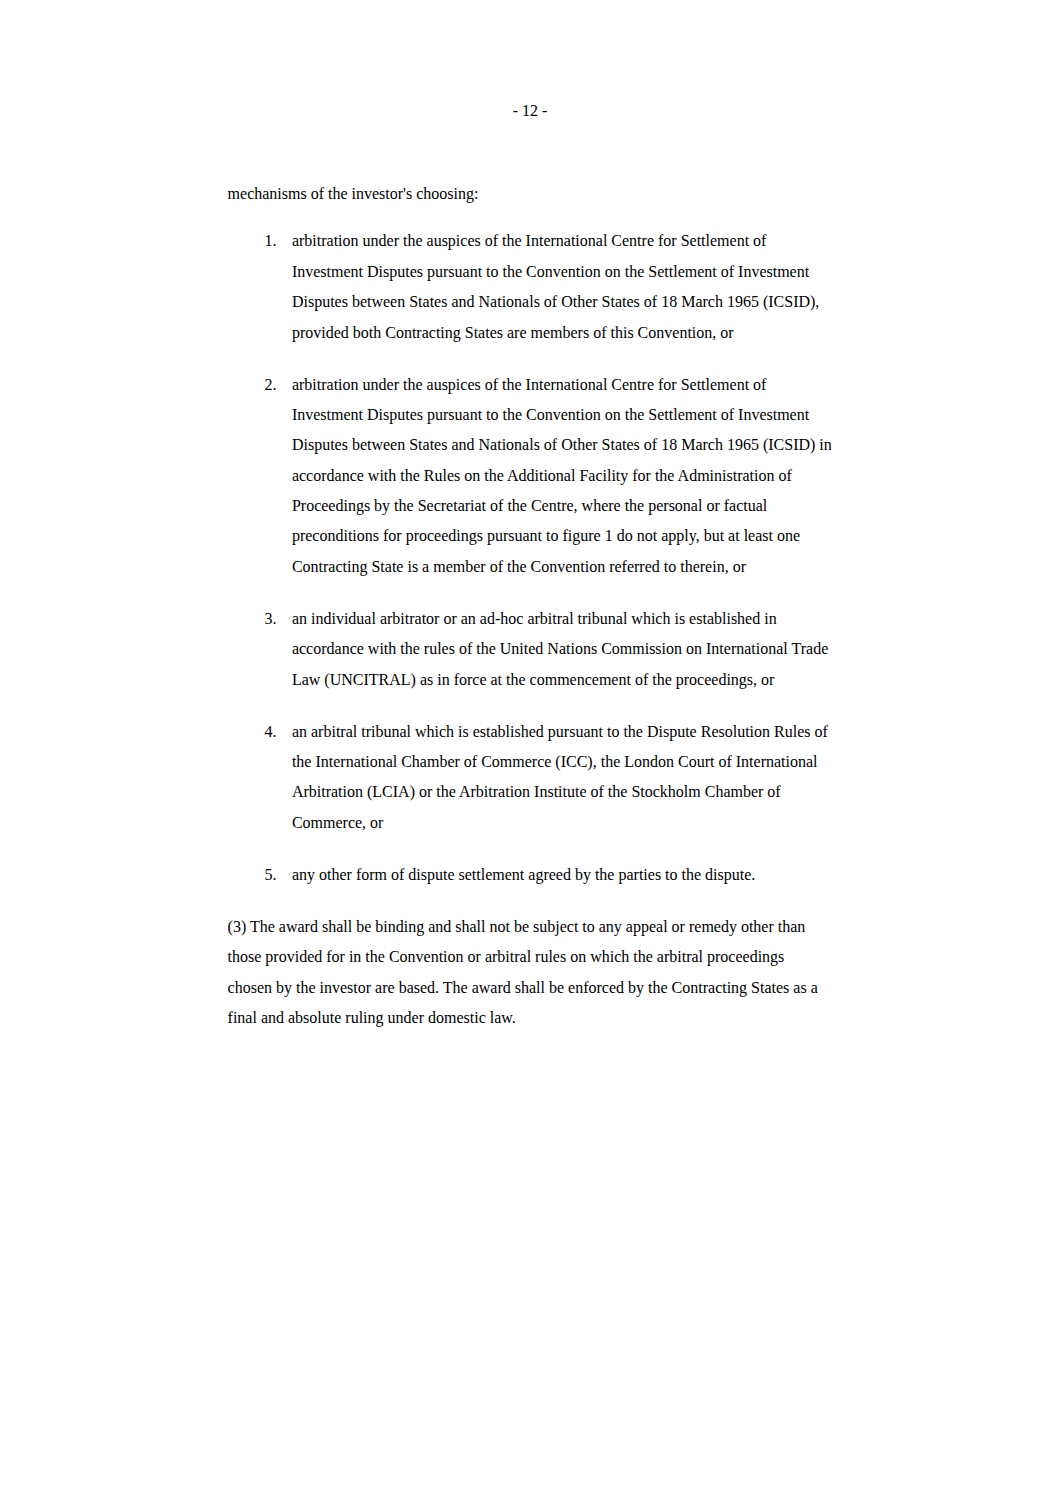- 12 -
mechanisms of the investor's choosing:
arbitration under the auspices of the International Centre for Settlement of Investment Disputes pursuant to the Convention on the Settlement of Investment Disputes between States and Nationals of Other States of 18 March 1965 (ICSID), provided both Contracting States are members of this Convention, or
arbitration under the auspices of the International Centre for Settlement of Investment Disputes pursuant to the Convention on the Settlement of Investment Disputes between States and Nationals of Other States of 18 March 1965 (ICSID) in accordance with the Rules on the Additional Facility for the Administration of Proceedings by the Secretariat of the Centre, where the personal or factual preconditions for proceedings pursuant to figure 1 do not apply, but at least one Contracting State is a member of the Convention referred to therein, or
an individual arbitrator or an ad-hoc arbitral tribunal which is established in accordance with the rules of the United Nations Commission on International Trade Law (UNCITRAL) as in force at the commencement of the proceedings, or
an arbitral tribunal which is established pursuant to the Dispute Resolution Rules of the International Chamber of Commerce (ICC), the London Court of International Arbitration (LCIA) or the Arbitration Institute of the Stockholm Chamber of Commerce, or
any other form of dispute settlement agreed by the parties to the dispute.
(3) The award shall be binding and shall not be subject to any appeal or remedy other than those provided for in the Convention or arbitral rules on which the arbitral proceedings chosen by the investor are based. The award shall be enforced by the Contracting States as a final and absolute ruling under domestic law.